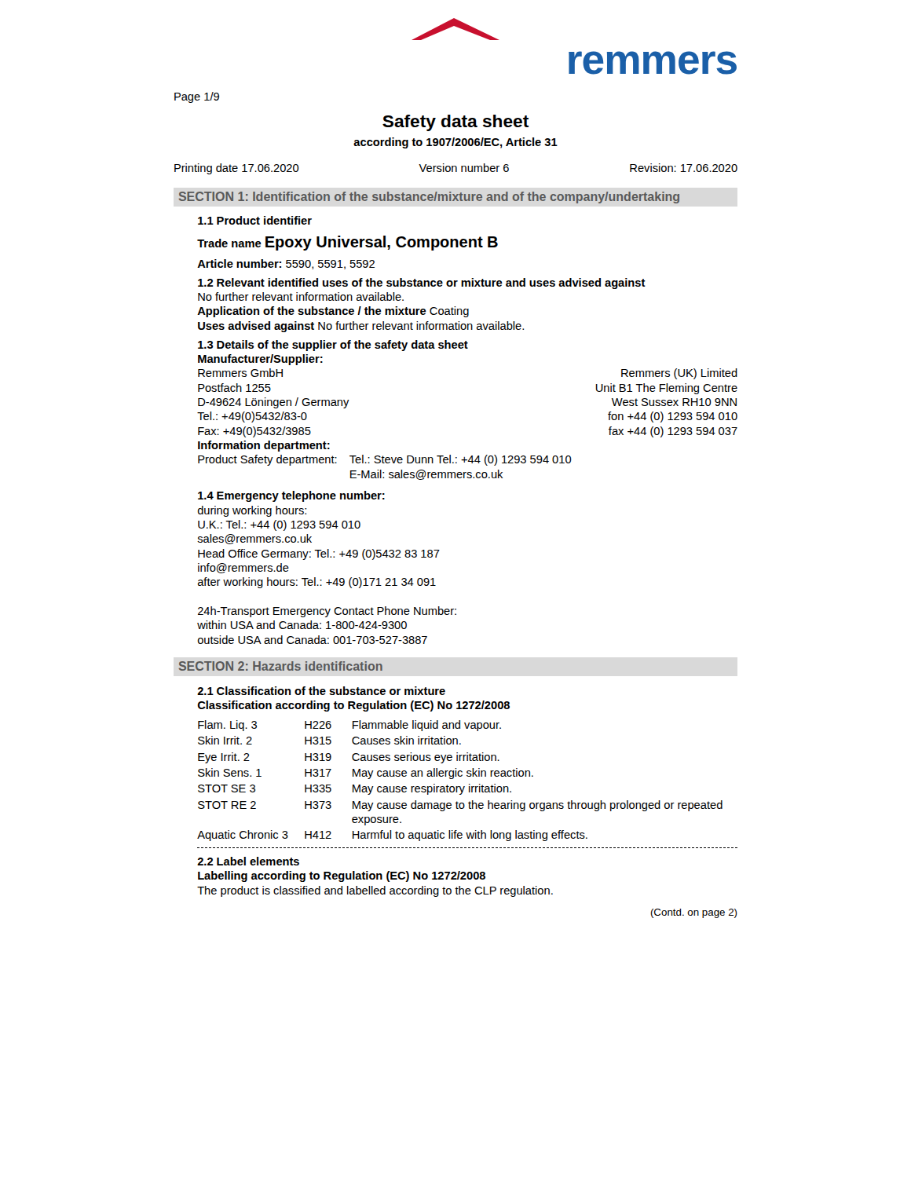remmers
Page 1/9
Safety data sheet
according to 1907/2006/EC, Article 31
Printing date 17.06.2020 Version number 6 Revision: 17.06.2020
SECTION 1: Identification of the substance/mixture and of the company/undertaking
1.1 Product identifier
Trade name Epoxy Universal, Component B
Article number: 5590, 5591, 5592
1.2 Relevant identified uses of the substance or mixture and uses advised against
No further relevant information available.
Application of the substance / the mixture Coating
Uses advised against No further relevant information available.
1.3 Details of the supplier of the safety data sheet
Manufacturer/Supplier:
| Remmers GmbH | Remmers (UK) Limited |
| Postfach 1255 | Unit B1 The Fleming Centre |
| D-49624 Löningen / Germany | West Sussex RH10 9NN |
| Tel.: +49(0)5432/83-0 | fon +44 (0) 1293 594 010 |
| Fax: +49(0)5432/3985 | fax +44 (0) 1293 594 037 |
Information department:
| Product Safety department: | Tel.: Steve Dunn Tel.: +44 (0) 1293 594 010 |
| | E-Mail: sales@remmers.co.uk |
1.4 Emergency telephone number:
during working hours:
U.K.: Tel.: +44 (0) 1293 594 010
sales@remmers.co.uk
Head Office Germany: Tel.: +49 (0)5432 83 187
info@remmers.de
after working hours: Tel.: +49 (0)171 21 34 091
24h-Transport Emergency Contact Phone Number:
within USA and Canada: 1-800-424-9300
outside USA and Canada: 001-703-527-3887
SECTION 2: Hazards identification
2.1 Classification of the substance or mixture
Classification according to Regulation (EC) No 1272/2008
| Flam. Liq. 3 | H226 | Flammable liquid and vapour. |
| Skin Irrit. 2 | H315 | Causes skin irritation. |
| Eye Irrit. 2 | H319 | Causes serious eye irritation. |
| Skin Sens. 1 | H317 | May cause an allergic skin reaction. |
| STOT SE 3 | H335 | May cause respiratory irritation. |
| STOT RE 2 | H373 | May cause damage to the hearing organs through prolonged or repeated exposure. |
| Aquatic Chronic 3 | H412 | Harmful to aquatic life with long lasting effects. |
2.2 Label elements
Labelling according to Regulation (EC) No 1272/2008
The product is classified and labelled according to the CLP regulation.
(Contd. on page 2)